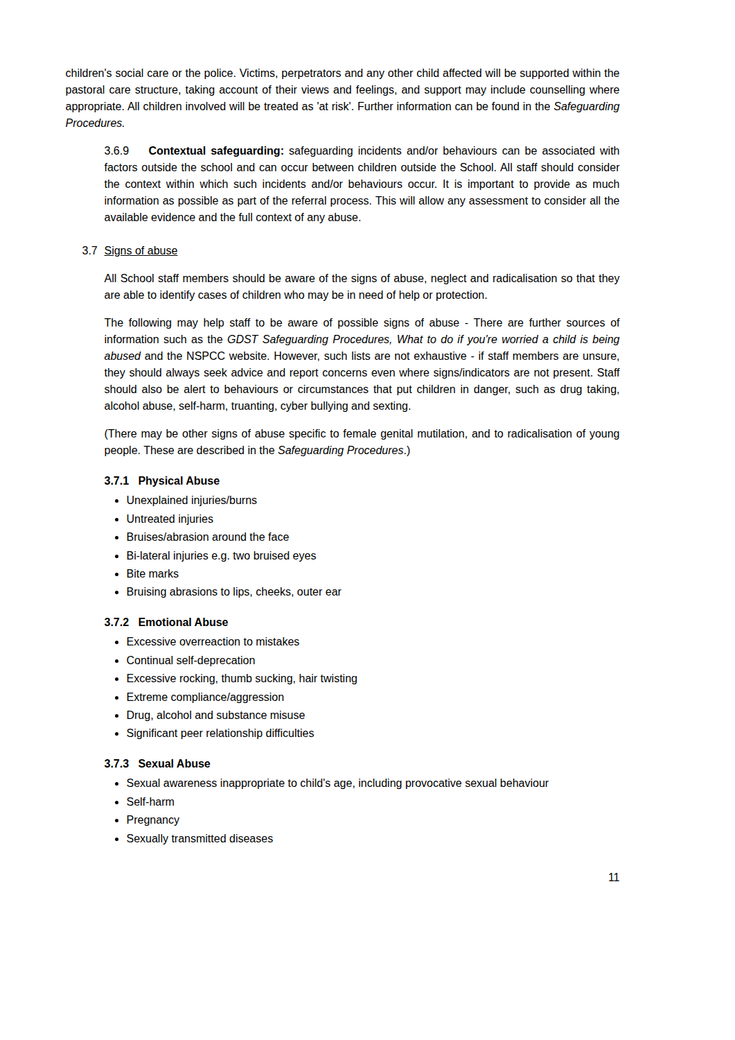children's social care or the police. Victims, perpetrators and any other child affected will be supported within the pastoral care structure, taking account of their views and feelings, and support may include counselling where appropriate. All children involved will be treated as 'at risk'. Further information can be found in the Safeguarding Procedures.
3.6.9 Contextual safeguarding: safeguarding incidents and/or behaviours can be associated with factors outside the school and can occur between children outside the School. All staff should consider the context within which such incidents and/or behaviours occur. It is important to provide as much information as possible as part of the referral process. This will allow any assessment to consider all the available evidence and the full context of any abuse.
3.7 Signs of abuse
All School staff members should be aware of the signs of abuse, neglect and radicalisation so that they are able to identify cases of children who may be in need of help or protection.
The following may help staff to be aware of possible signs of abuse - There are further sources of information such as the GDST Safeguarding Procedures, What to do if you're worried a child is being abused and the NSPCC website. However, such lists are not exhaustive - if staff members are unsure, they should always seek advice and report concerns even where signs/indicators are not present. Staff should also be alert to behaviours or circumstances that put children in danger, such as drug taking, alcohol abuse, self-harm, truanting, cyber bullying and sexting.
(There may be other signs of abuse specific to female genital mutilation, and to radicalisation of young people. These are described in the Safeguarding Procedures.)
3.7.1 Physical Abuse
Unexplained injuries/burns
Untreated injuries
Bruises/abrasion around the face
Bi-lateral injuries e.g. two bruised eyes
Bite marks
Bruising abrasions to lips, cheeks, outer ear
3.7.2 Emotional Abuse
Excessive overreaction to mistakes
Continual self-deprecation
Excessive rocking, thumb sucking, hair twisting
Extreme compliance/aggression
Drug, alcohol and substance misuse
Significant peer relationship difficulties
3.7.3 Sexual Abuse
Sexual awareness inappropriate to child's age, including provocative sexual behaviour
Self-harm
Pregnancy
Sexually transmitted diseases
11